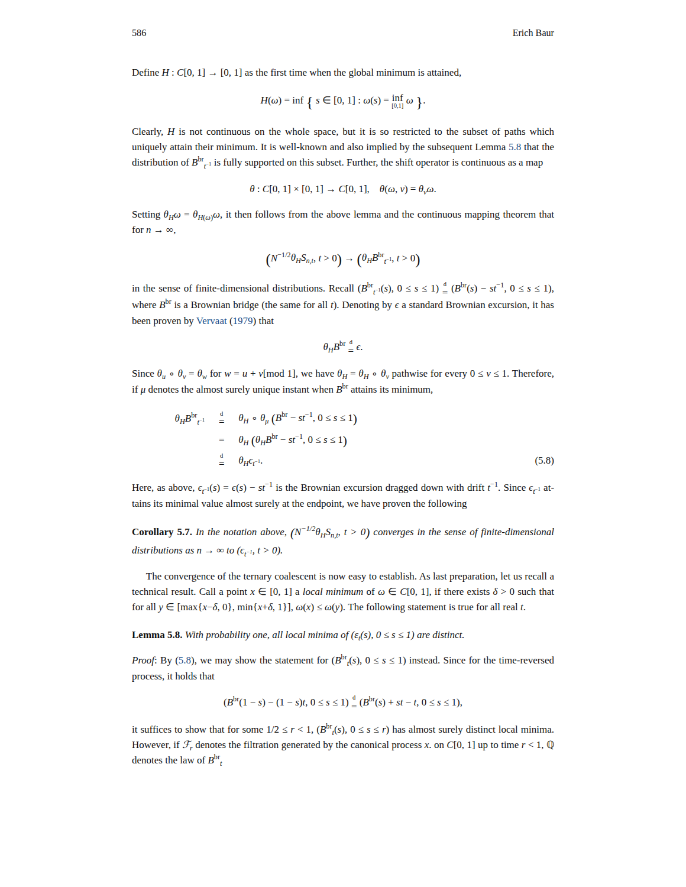586 Erich Baur
Define H : C[0, 1] → [0, 1] as the first time when the global minimum is attained,
H(ω) = inf { s ∈ [0, 1] : ω(s) = inf[0,1] ω }.
Clearly, H is not continuous on the whole space, but it is so restricted to the subset of paths which uniquely attain their minimum. It is well-known and also implied by the subsequent Lemma 5.8 that the distribution of Bbrt−1 is fully supported on this subset. Further, the shift operator is continuous as a map
θ : C[0, 1] × [0, 1] → C[0, 1], θ(ω, v) = θvω.
Setting θHω = θH(ω)ω, it then follows from the above lemma and the continuous mapping theorem that for n → ∞,
(N−1/2θHSn,t, t > 0) → (θHBbrt−1, t > 0)
in the sense of finite-dimensional distributions. Recall (Bbrt−1(s), 0 ≤ s ≤ 1) d= (Bbr(s) − st−1, 0 ≤ s ≤ 1), where Bbr is a Brownian bridge (the same for all t). Denoting by ϵ a standard Brownian excursion, it has been proven by Vervaat (1979) that
θHBbr d= ϵ.
Since θu ∘ θv = θw for w = u + v[mod 1], we have θH = θH ∘ θv pathwise for every 0 ≤ v ≤ 1. Therefore, if μ denotes the almost surely unique instant when Bbr attains its minimum,
θHBbrt−1
d=
θH ∘ θμ (Bbr − st−1, 0 ≤ s ≤ 1)
=
θH (θHBbr − st−1, 0 ≤ s ≤ 1)
d=
θHϵt−1.
(5.8)
Here, as above, ϵt−1(s) = ϵ(s) − st−1 is the Brownian excursion dragged down with drift t−1. Since ϵt−1 attains its minimal value almost surely at the endpoint, we have proven the following
Corollary 5.7. In the notation above, (N−1/2θHSn,t, t > 0) converges in the sense of finite-dimensional distributions as n → ∞ to (ϵt−1, t > 0).
The convergence of the ternary coalescent is now easy to establish. As last preparation, let us recall a technical result. Call a point x ∈ [0, 1] a local minimum of ω ∈ C[0, 1], if there exists δ > 0 such that for all y ∈ [max{x−δ, 0}, min{x+δ, 1}], ω(x) ≤ ω(y). The following statement is true for all real t.
Lemma 5.8. With probability one, all local minima of (εt(s), 0 ≤ s ≤ 1) are distinct.
Proof: By (5.8), we may show the statement for (Bbrt(s), 0 ≤ s ≤ 1) instead. Since for the time-reversed process, it holds that
(Bbr(1 − s) − (1 − s)t, 0 ≤ s ≤ 1) d= (Bbr(s) + st − t, 0 ≤ s ≤ 1),
it suffices to show that for some 1/2 ≤ r < 1, (Bbrt(s), 0 ≤ s ≤ r) has almost surely distinct local minima. However, if ℱr denotes the filtration generated by the canonical process x. on C[0, 1] up to time r < 1, ℚ denotes the law of Bbrt